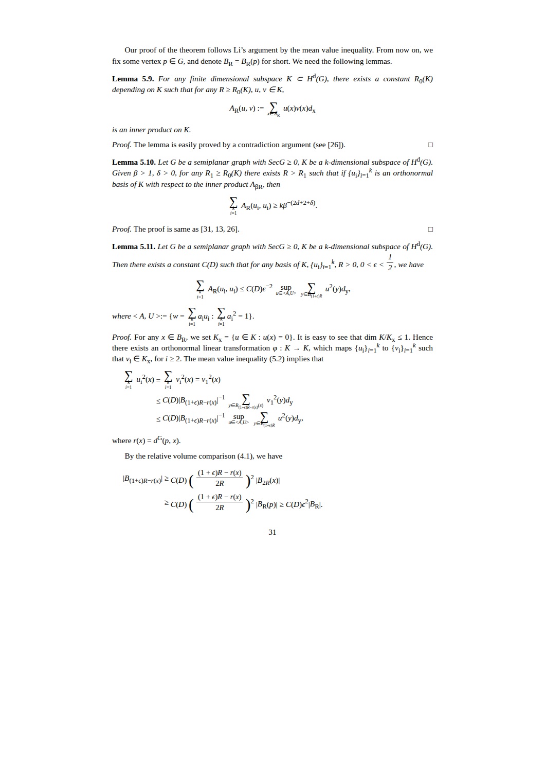Our proof of the theorem follows Li’s argument by the mean value inequality. From now on, we fix some vertex p ∈ G, and denote BR = BR(p) for short. We need the following lemmas.
Lemma 5.9. For any finite dimensional subspace K ⊂ Hd(G), there exists a constant R0(K) depending on K such that for any R ≥ R0(K), u, v ∈ K,
AR(u, v) := ∑x∈BR u(x)v(x)dx
is an inner product on K.
Proof. The lemma is easily proved by a contradiction argument (see [26]). □
Lemma 5.10. Let G be a semiplanar graph with SecG ≥ 0, K be a k-dimensional subspace of Hd(G). Given β > 1, δ > 0, for any R1 ≥ R0(K) there exists R > R1 such that if {ui}i=1k is an orthonormal basis of K with respect to the inner product AβR, then
∑ki=1 AR(ui, ui) ≥ kβ−(2d+2+δ).
Proof. The proof is same as [31, 13, 26]. □
Lemma 5.11. Let G be a semiplanar graph with SecG ≥ 0, K be a k-dimensional subspace of Hd(G). Then there exists a constant C(D) such that for any basis of K, {ui}i=1k, R > 0, 0 < ϵ < 12, we have
∑ki=1 AR(ui, ui) ≤ C(D)ϵ−2 sup u∈<A,U> ∑y∈B(1+ϵ)R u2(y)dy,
where < A, U >:= {w = ∑ki=1 aiui : ∑ki=1 ai2 = 1}.
Proof. For any x ∈ BR, we set Kx = {u ∈ K : u(x) = 0}. It is easy to see that dim K/Kx ≤ 1. Hence there exists an orthonormal linear transformation φ : K → K, which maps {ui}i=1k to {vi}i=1k such that vi ∈ Kx, for i ≥ 2. The mean value inequality (5.2) implies that
| ∑ k i =1 u i 2 ( x ) | = | ∑ k i =1 v i 2 ( x ) = v 1 2 ( x ) |
| | ≤ | C ( D )/ B (1+ ϵ ) R − r ( x ) / −1 ∑ y ∈ B (1+ ϵ ) R − r ( x ) ( x ) v 1 2 ( y ) d y |
| | ≤ | C ( D )/ B (1+ ϵ ) R − r ( x ) / −1 sup u ∈< A , U > ∑ y ∈ B (1+ ϵ ) R u 2 ( y ) d y , |
where r(x) = dG(p, x).
By the relative volume comparison (4.1), we have
| / B (1+ ϵ ) R − r ( x ) / | ≥ | C ( D ) ( (1 + ϵ ) R − r ( x ) 2 R ) 2 / B 2 R ( x )/ |
| | ≥ | C ( D ) ( (1 + ϵ ) R − r ( x ) 2 R ) 2 / B R ( p )/ ≥ C ( D ) ϵ 2 / B R /. |
31